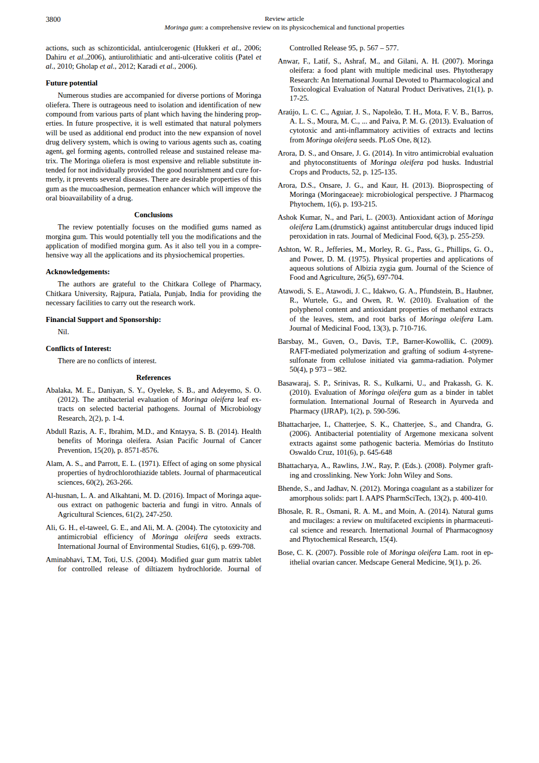3800
Review article Moringa gum: a comprehensive review on its physicochemical and functional properties
actions, such as schizonticidal, antiulcerogenic (Hukkeri et al., 2006; Dahiru et al.,2006), antiurolithiatic and anti-ulcerative colitis (Patel et al., 2010; Gholap et al., 2012; Karadi et al., 2006).
Future potential
Numerous studies are accompanied for diverse portions of Moringa oliefera. There is outrageous need to isolation and identification of new compound from various parts of plant which having the hindering properties. In future prospective, it is well estimated that natural polymers will be used as additional end product into the new expansion of novel drug delivery system, which is owing to various agents such as, coating agent, gel forming agents, controlled release and sustained release matrix. The Moringa oliefera is most expensive and reliable substitute intended for not individually provided the good nourishment and cure formerly, it prevents several diseases. There are desirable properties of this gum as the mucoadhesion, permeation enhancer which will improve the oral bioavailability of a drug.
Conclusions
The review potentially focuses on the modified gums named as morgina gum. This would potentially tell you the modifications and the application of modified morgina gum. As it also tell you in a comprehensive way all the applications and its physiochemical properties.
Acknowledgements:
The authors are grateful to the Chitkara College of Pharmacy, Chitkara University, Rajpura, Patiala, Punjab, India for providing the necessary facilities to carry out the research work.
Financial Support and Sponsorship:
Nil.
Conflicts of Interest:
There are no conflicts of interest.
References
Abalaka, M. E., Daniyan, S. Y., Oyeleke, S. B., and Adeyemo, S. O. (2012). The antibacterial evaluation of Moringa oleifera leaf extracts on selected bacterial pathogens. Journal of Microbiology Research, 2(2), p. 1-4.
Abdull Razis, A. F., Ibrahim, M.D., and Kntayya, S. B. (2014). Health benefits of Moringa oleifera. Asian Pacific Journal of Cancer Prevention, 15(20), p. 8571-8576.
Alam, A. S., and Parrott, E. L. (1971). Effect of aging on some physical properties of hydrochlorothiazide tablets. Journal of pharmaceutical sciences, 60(2), 263-266.
Al-husnan, L. A. and Alkahtani, M. D. (2016). Impact of Moringa aqueous extract on pathogenic bacteria and fungi in vitro. Annals of Agricultural Sciences, 61(2), 247-250.
Ali, G. H., el-taweel, G. E., and Ali, M. A. (2004). The cytotoxicity and antimicrobial efficiency of Moringa oleifera seeds extracts. International Journal of Environmental Studies, 61(6), p. 699-708.
Aminabhavi, T.M, Toti, U.S. (2004). Modified guar gum matrix tablet for controlled release of diltiazem hydrochloride. Journal of Controlled Release 95, p. 567 – 577.
Anwar, F., Latif, S., Ashraf, M., and Gilani, A. H. (2007). Moringa oleifera: a food plant with multiple medicinal uses. Phytotherapy Research: An International Journal Devoted to Pharmacological and Toxicological Evaluation of Natural Product Derivatives, 21(1), p. 17-25.
Araújo, L. C. C., Aguiar, J. S., Napoleão, T. H., Mota, F. V. B., Barros, A. L. S., Moura, M. C., ... and Paiva, P. M. G. (2013). Evaluation of cytotoxic and anti-inflammatory activities of extracts and lectins from Moringa oleifera seeds. PLoS One, 8(12).
Arora, D. S., and Onsare, J. G. (2014). In vitro antimicrobial evaluation and phytoconstituents of Moringa oleifera pod husks. Industrial Crops and Products, 52, p. 125-135.
Arora, D.S., Onsare, J. G., and Kaur, H. (2013). Bioprospecting of Moringa (Moringaceae): microbiological perspective. J Pharmacog Phytochem, 1(6), p. 193-215.
Ashok Kumar, N., and Pari, L. (2003). Antioxidant action of Moringa oleifera Lam.(drumstick) against antitubercular drugs induced lipid peroxidation in rats. Journal of Medicinal Food, 6(3), p. 255-259.
Ashton, W. R., Jefferies, M., Morley, R. G., Pass, G., Phillips, G. O., and Power, D. M. (1975). Physical properties and applications of aqueous solutions of Albizia zygia gum. Journal of the Science of Food and Agriculture, 26(5), 697-704.
Atawodi, S. E., Atawodi, J. C., Idakwo, G. A., Pfundstein, B., Haubner, R., Wurtele, G., and Owen, R. W. (2010). Evaluation of the polyphenol content and antioxidant properties of methanol extracts of the leaves, stem, and root barks of Moringa oleifera Lam. Journal of Medicinal Food, 13(3), p. 710-716.
Barsbay, M., Guven, O., Davis, T.P., Barner-Kowollik, C. (2009). RAFT-mediated polymerization and grafting of sodium 4-styrenesulfonate from cellulose initiated via gamma-radiation. Polymer 50(4), p 973 – 982.
Basawaraj, S. P., Srinivas, R. S., Kulkarni, U., and Prakassh, G. K. (2010). Evaluation of Moringa oleifera gum as a binder in tablet formulation. International Journal of Research in Ayurveda and Pharmacy (IJRAP), 1(2), p. 590-596.
Bhattacharjee, I., Chatterjee, S. K., Chatterjee, S., and Chandra, G. (2006). Antibacterial potentiality of Argemone mexicana solvent extracts against some pathogenic bacteria. Memórias do Instituto Oswaldo Cruz, 101(6), p. 645-648
Bhattacharya, A., Rawlins, J.W., Ray, P. (Eds.). (2008). Polymer grafting and crosslinking. New York: John Wiley and Sons.
Bhende, S., and Jadhav, N. (2012). Moringa coagulant as a stabilizer for amorphous solids: part I. AAPS PharmSciTech, 13(2), p. 400-410.
Bhosale, R. R., Osmani, R. A. M., and Moin, A. (2014). Natural gums and mucilages: a review on multifaceted excipients in pharmaceutical science and research. International Journal of Pharmacognosy and Phytochemical Research, 15(4).
Bose, C. K. (2007). Possible role of Moringa oleifera Lam. root in epithelial ovarian cancer. Medscape General Medicine, 9(1), p. 26.